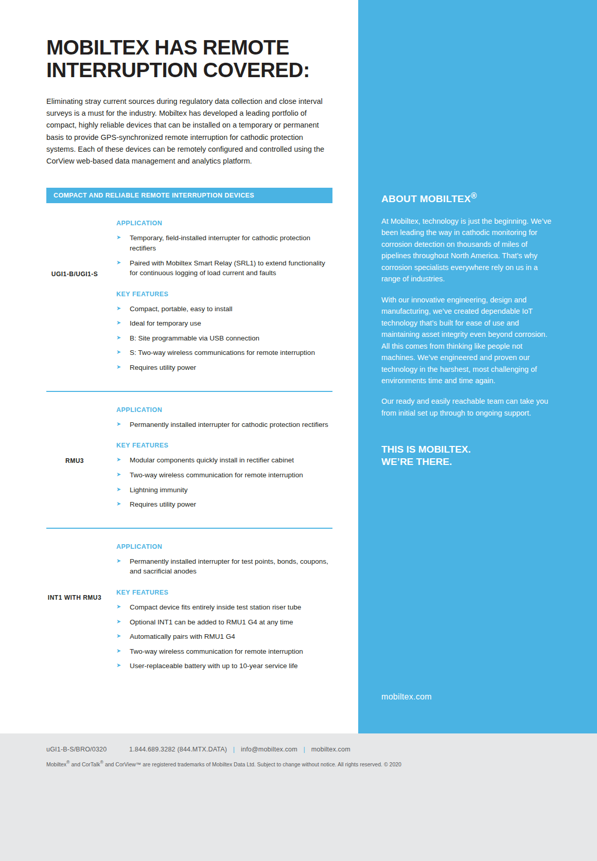Mobiltex has remote
interruption covered:
Eliminating stray current sources during regulatory data collection and close interval surveys is a must for the industry. Mobiltex has developed a leading portfolio of compact, highly reliable devices that can be installed on a temporary or permanent basis to provide GPS-synchronized remote interruption for cathodic protection systems. Each of these devices can be remotely configured and controlled using the CorView web-based data management and analytics platform.
Compact and reliable remote interruption devices
uGI1-B/uGI1-S
Application
Temporary, field-installed interrupter for cathodic protection rectifiers
Paired with Mobiltex Smart Relay (SRL1) to extend functionality for continuous logging of load current and faults
Key features
Compact, portable, easy to install
Ideal for temporary use
B: Site programmable via USB connection
S: Two-way wireless communications for remote interruption
Requires utility power
RMU3
Application
Permanently installed interrupter for cathodic protection rectifiers
Key features
Modular components quickly install in rectifier cabinet
Two-way wireless communication for remote interruption
Lightning immunity
Requires utility power
INT1 with RMU3
Application
Permanently installed interrupter for test points, bonds, coupons, and sacrificial anodes
Key features
Compact device fits entirely inside test station riser tube
Optional INT1 can be added to RMU1 G4 at any time
Automatically pairs with RMU1 G4
Two-way wireless communication for remote interruption
User-replaceable battery with up to 10-year service life
About Mobiltex®
At Mobiltex, technology is just the beginning. We’ve been leading the way in cathodic monitoring for corrosion detection on thousands of miles of pipelines throughout North America. That’s why corrosion specialists everywhere rely on us in a range of industries.
With our innovative engineering, design and manufacturing, we’ve created dependable IoT technology that’s built for ease of use and maintaining asset integrity even beyond corrosion. All this comes from thinking like people not machines. We’ve engineered and proven our technology in the harshest, most challenging of environments time and time again.
Our ready and easily reachable team can take you from initial set up through to ongoing support.
This is Mobiltex.
We’re there.
mobiltex.com
uGI1-B-S/BRO/0320 1.844.689.3282 (844.MTX.DATA) | info@mobiltex.com | mobiltex.com
Mobiltex® and CorTalk® and CorView™ are registered trademarks of Mobiltex Data Ltd. Subject to change without notice. All rights reserved. © 2020